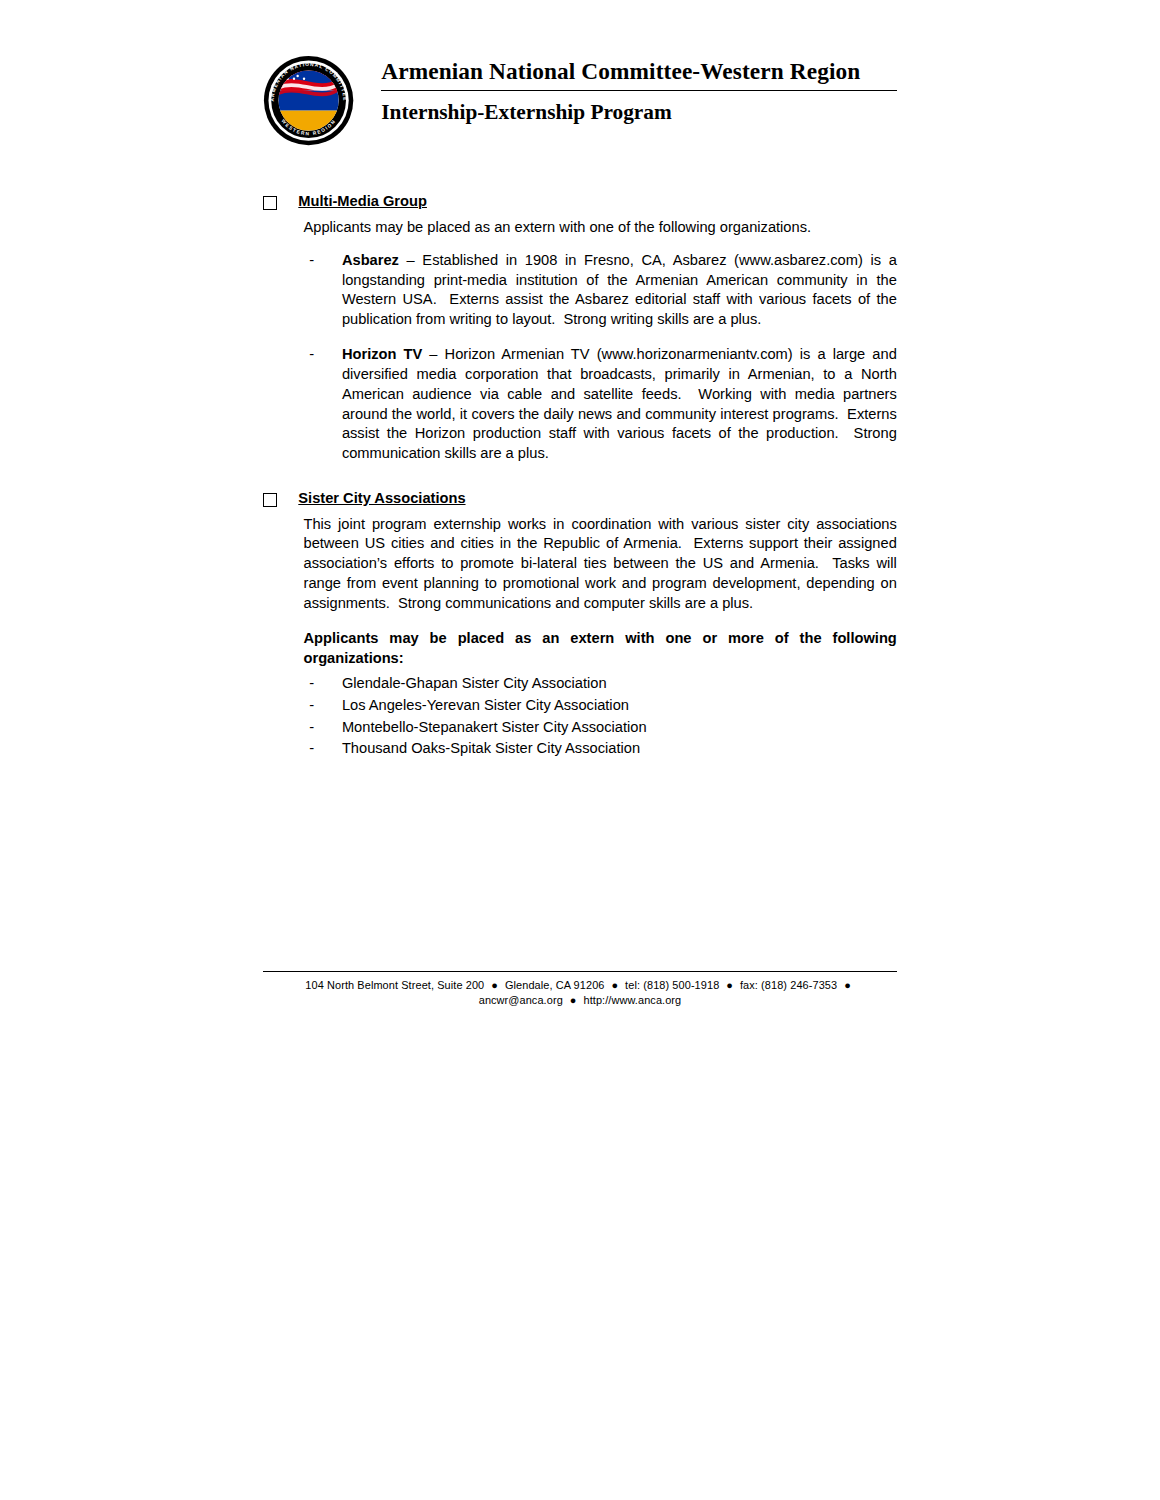ARMENIAN NATIONAL COMMITTEE WESTERN REGION
Armenian National Committee-Western Region
Internship-Externship Program
Multi-Media Group
Applicants may be placed as an extern with one of the following organizations.
Asbarez – Established in 1908 in Fresno, CA, Asbarez (www.asbarez.com) is a longstanding print-media institution of the Armenian American community in the Western USA. Externs assist the Asbarez editorial staff with various facets of the publication from writing to layout. Strong writing skills are a plus.
Horizon TV – Horizon Armenian TV (www.horizonarmeniantv.com) is a large and diversified media corporation that broadcasts, primarily in Armenian, to a North American audience via cable and satellite feeds. Working with media partners around the world, it covers the daily news and community interest programs. Externs assist the Horizon production staff with various facets of the production. Strong communication skills are a plus.
Sister City Associations
This joint program externship works in coordination with various sister city associations between US cities and cities in the Republic of Armenia. Externs support their assigned association’s efforts to promote bi-lateral ties between the US and Armenia. Tasks will range from event planning to promotional work and program development, depending on assignments. Strong communications and computer skills are a plus.
Applicants may be placed as an extern with one or more of the following organizations:
Glendale-Ghapan Sister City Association
Los Angeles-Yerevan Sister City Association
Montebello-Stepanakert Sister City Association
Thousand Oaks-Spitak Sister City Association
104 North Belmont Street, Suite 200 ● Glendale, CA 91206 ● tel: (818) 500-1918 ● fax: (818) 246-7353 ● ancwr@anca.org ● http://www.anca.org